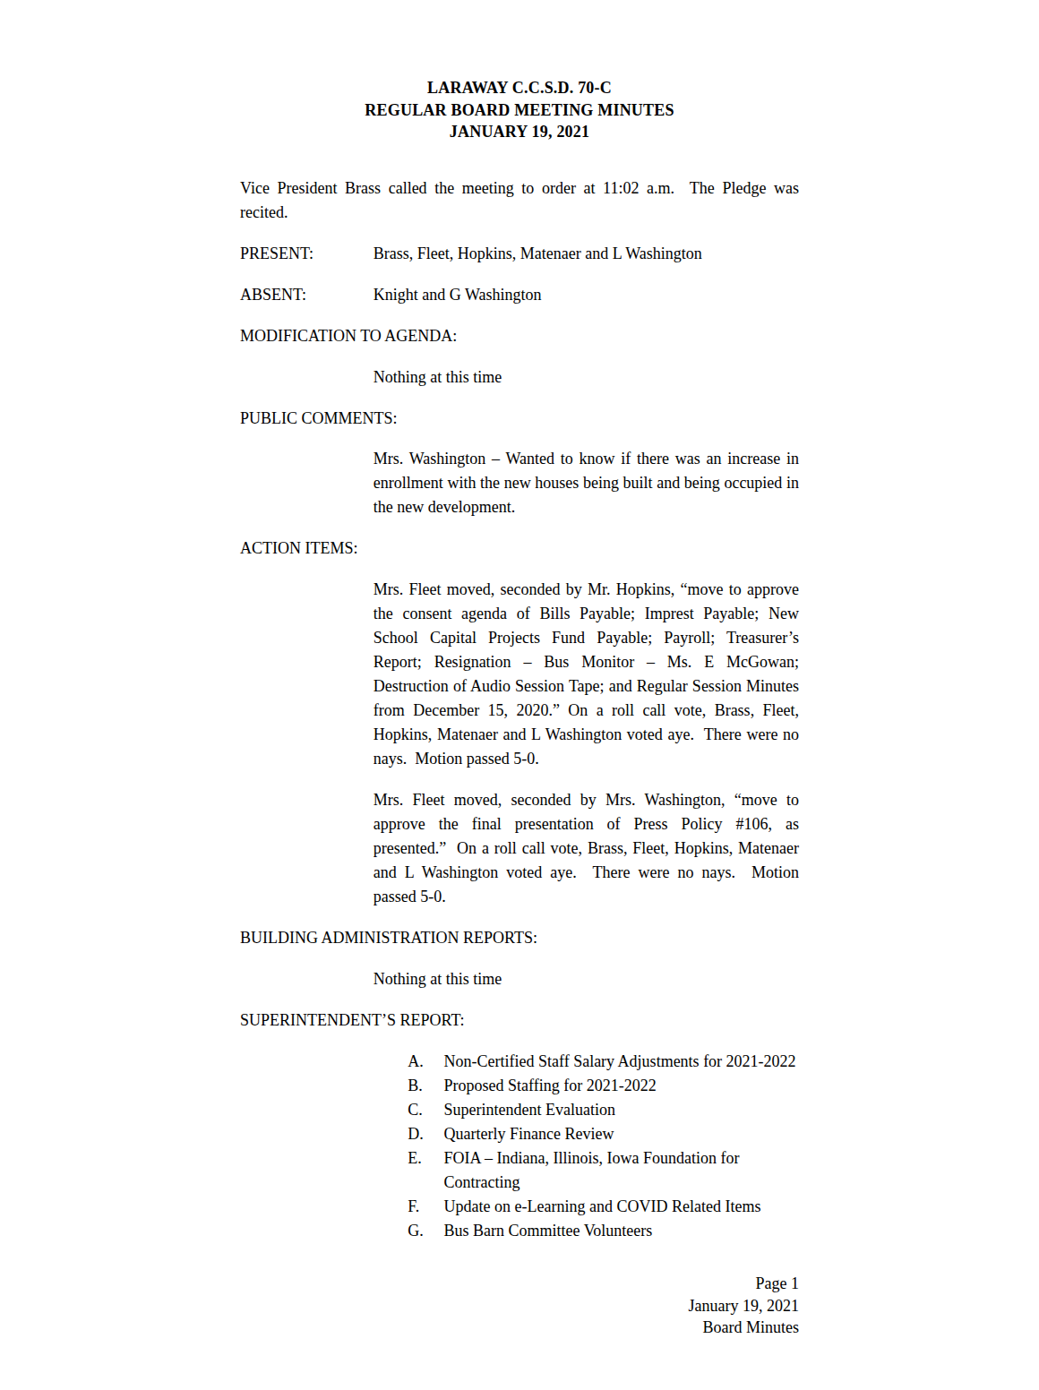LARAWAY C.C.S.D. 70-C REGULAR BOARD MEETING MINUTES JANUARY 19, 2021
Vice President Brass called the meeting to order at 11:02 a.m. The Pledge was recited.
PRESENT:
Brass, Fleet, Hopkins, Matenaer and L Washington
ABSENT:
Knight and G Washington
MODIFICATION TO AGENDA:
Nothing at this time
PUBLIC COMMENTS:
Mrs. Washington – Wanted to know if there was an increase in enrollment with the new houses being built and being occupied in the new development.
ACTION ITEMS:
Mrs. Fleet moved, seconded by Mr. Hopkins, “move to approve the consent agenda of Bills Payable; Imprest Payable; New School Capital Projects Fund Payable; Payroll; Treasurer’s Report; Resignation – Bus Monitor – Ms. E McGowan; Destruction of Audio Session Tape; and Regular Session Minutes from December 15, 2020.” On a roll call vote, Brass, Fleet, Hopkins, Matenaer and L Washington voted aye. There were no nays. Motion passed 5-0.
Mrs. Fleet moved, seconded by Mrs. Washington, “move to approve the final presentation of Press Policy #106, as presented.” On a roll call vote, Brass, Fleet, Hopkins, Matenaer and L Washington voted aye. There were no nays. Motion passed 5-0.
BUILDING ADMINISTRATION REPORTS:
Nothing at this time
SUPERINTENDENT’S REPORT:
A. Non-Certified Staff Salary Adjustments for 2021-2022
B. Proposed Staffing for 2021-2022
C. Superintendent Evaluation
D. Quarterly Finance Review
E. FOIA – Indiana, Illinois, Iowa Foundation for Contracting
F. Update on e-Learning and COVID Related Items
G. Bus Barn Committee Volunteers
Page 1
January 19, 2021
Board Minutes